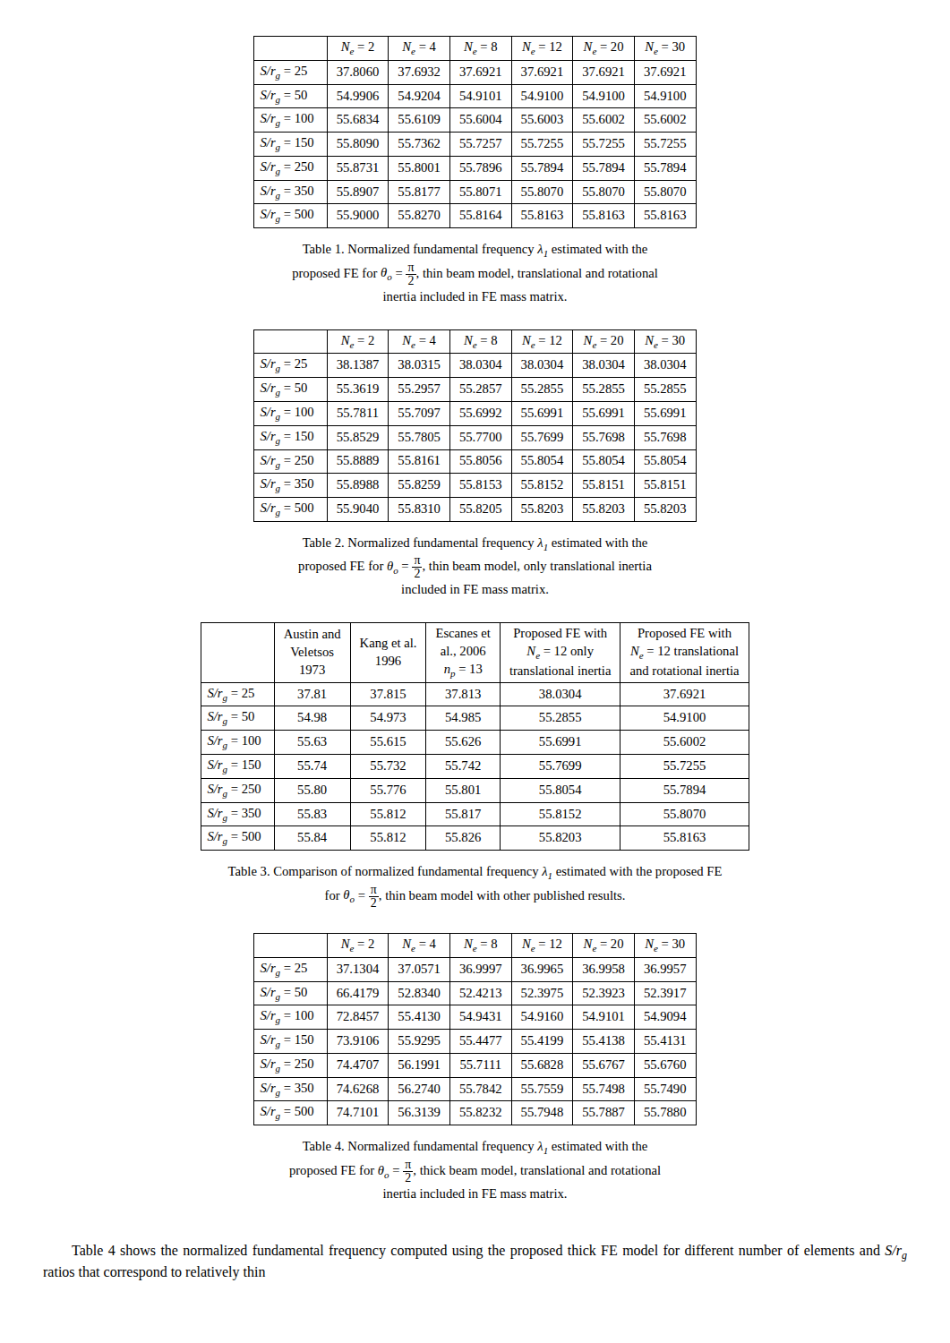Table 1. Normalized fundamental frequency λ 1 estimated with the proposed FE for θ o = π 2 , thin beam model, translational and rotational inertia included in FE mass matrix.
| | N e = 2 | N e = 4 | N e = 8 | N e = 12 | N e = 20 | N e = 30 |
| --- | --- | --- | --- | --- | --- | --- |
| S/r g = 25 | 37.8060 | 37.6932 | 37.6921 | 37.6921 | 37.6921 | 37.6921 |
| S/r g = 50 | 54.9906 | 54.9204 | 54.9101 | 54.9100 | 54.9100 | 54.9100 |
| S/r g = 100 | 55.6834 | 55.6109 | 55.6004 | 55.6003 | 55.6002 | 55.6002 |
| S/r g = 150 | 55.8090 | 55.7362 | 55.7257 | 55.7255 | 55.7255 | 55.7255 |
| S/r g = 250 | 55.8731 | 55.8001 | 55.7896 | 55.7894 | 55.7894 | 55.7894 |
| S/r g = 350 | 55.8907 | 55.8177 | 55.8071 | 55.8070 | 55.8070 | 55.8070 |
| S/r g = 500 | 55.9000 | 55.8270 | 55.8164 | 55.8163 | 55.8163 | 55.8163 |
Table 2. Normalized fundamental frequency λ 1 estimated with the proposed FE for θ o = π 2 , thin beam model, only translational inertia included in FE mass matrix.
| | N e = 2 | N e = 4 | N e = 8 | N e = 12 | N e = 20 | N e = 30 |
| --- | --- | --- | --- | --- | --- | --- |
| S/r g = 25 | 38.1387 | 38.0315 | 38.0304 | 38.0304 | 38.0304 | 38.0304 |
| S/r g = 50 | 55.3619 | 55.2957 | 55.2857 | 55.2855 | 55.2855 | 55.2855 |
| S/r g = 100 | 55.7811 | 55.7097 | 55.6992 | 55.6991 | 55.6991 | 55.6991 |
| S/r g = 150 | 55.8529 | 55.7805 | 55.7700 | 55.7699 | 55.7698 | 55.7698 |
| S/r g = 250 | 55.8889 | 55.8161 | 55.8056 | 55.8054 | 55.8054 | 55.8054 |
| S/r g = 350 | 55.8988 | 55.8259 | 55.8153 | 55.8152 | 55.8151 | 55.8151 |
| S/r g = 500 | 55.9040 | 55.8310 | 55.8205 | 55.8203 | 55.8203 | 55.8203 |
Table 3. Comparison of normalized fundamental frequency λ 1 estimated with the proposed FE for θ o = π 2 , thin beam model with other published results.
| | Austin and Veletsos 1973 | Kang et al. 1996 | Escanes et al., 2006 n p = 13 | Proposed FE with N e = 12 only translational inertia | Proposed FE with N e = 12 translational and rotational inertia |
| --- | --- | --- | --- | --- | --- |
| S/r g = 25 | 37.81 | 37.815 | 37.813 | 38.0304 | 37.6921 |
| S/r g = 50 | 54.98 | 54.973 | 54.985 | 55.2855 | 54.9100 |
| S/r g = 100 | 55.63 | 55.615 | 55.626 | 55.6991 | 55.6002 |
| S/r g = 150 | 55.74 | 55.732 | 55.742 | 55.7699 | 55.7255 |
| S/r g = 250 | 55.80 | 55.776 | 55.801 | 55.8054 | 55.7894 |
| S/r g = 350 | 55.83 | 55.812 | 55.817 | 55.8152 | 55.8070 |
| S/r g = 500 | 55.84 | 55.812 | 55.826 | 55.8203 | 55.8163 |
Table 4. Normalized fundamental frequency λ 1 estimated with the proposed FE for θ o = π 2 , thick beam model, translational and rotational inertia included in FE mass matrix.
| | N e = 2 | N e = 4 | N e = 8 | N e = 12 | N e = 20 | N e = 30 |
| --- | --- | --- | --- | --- | --- | --- |
| S/r g = 25 | 37.1304 | 37.0571 | 36.9997 | 36.9965 | 36.9958 | 36.9957 |
| S/r g = 50 | 66.4179 | 52.8340 | 52.4213 | 52.3975 | 52.3923 | 52.3917 |
| S/r g = 100 | 72.8457 | 55.4130 | 54.9431 | 54.9160 | 54.9101 | 54.9094 |
| S/r g = 150 | 73.9106 | 55.9295 | 55.4477 | 55.4199 | 55.4138 | 55.4131 |
| S/r g = 250 | 74.4707 | 56.1991 | 55.7111 | 55.6828 | 55.6767 | 55.6760 |
| S/r g = 350 | 74.6268 | 56.2740 | 55.7842 | 55.7559 | 55.7498 | 55.7490 |
| S/r g = 500 | 74.7101 | 56.3139 | 55.8232 | 55.7948 | 55.7887 | 55.7880 |
Table 4 shows the normalized fundamental frequency computed using the proposed thick FE model for different number of elements and S/rg ratios that correspond to relatively thin